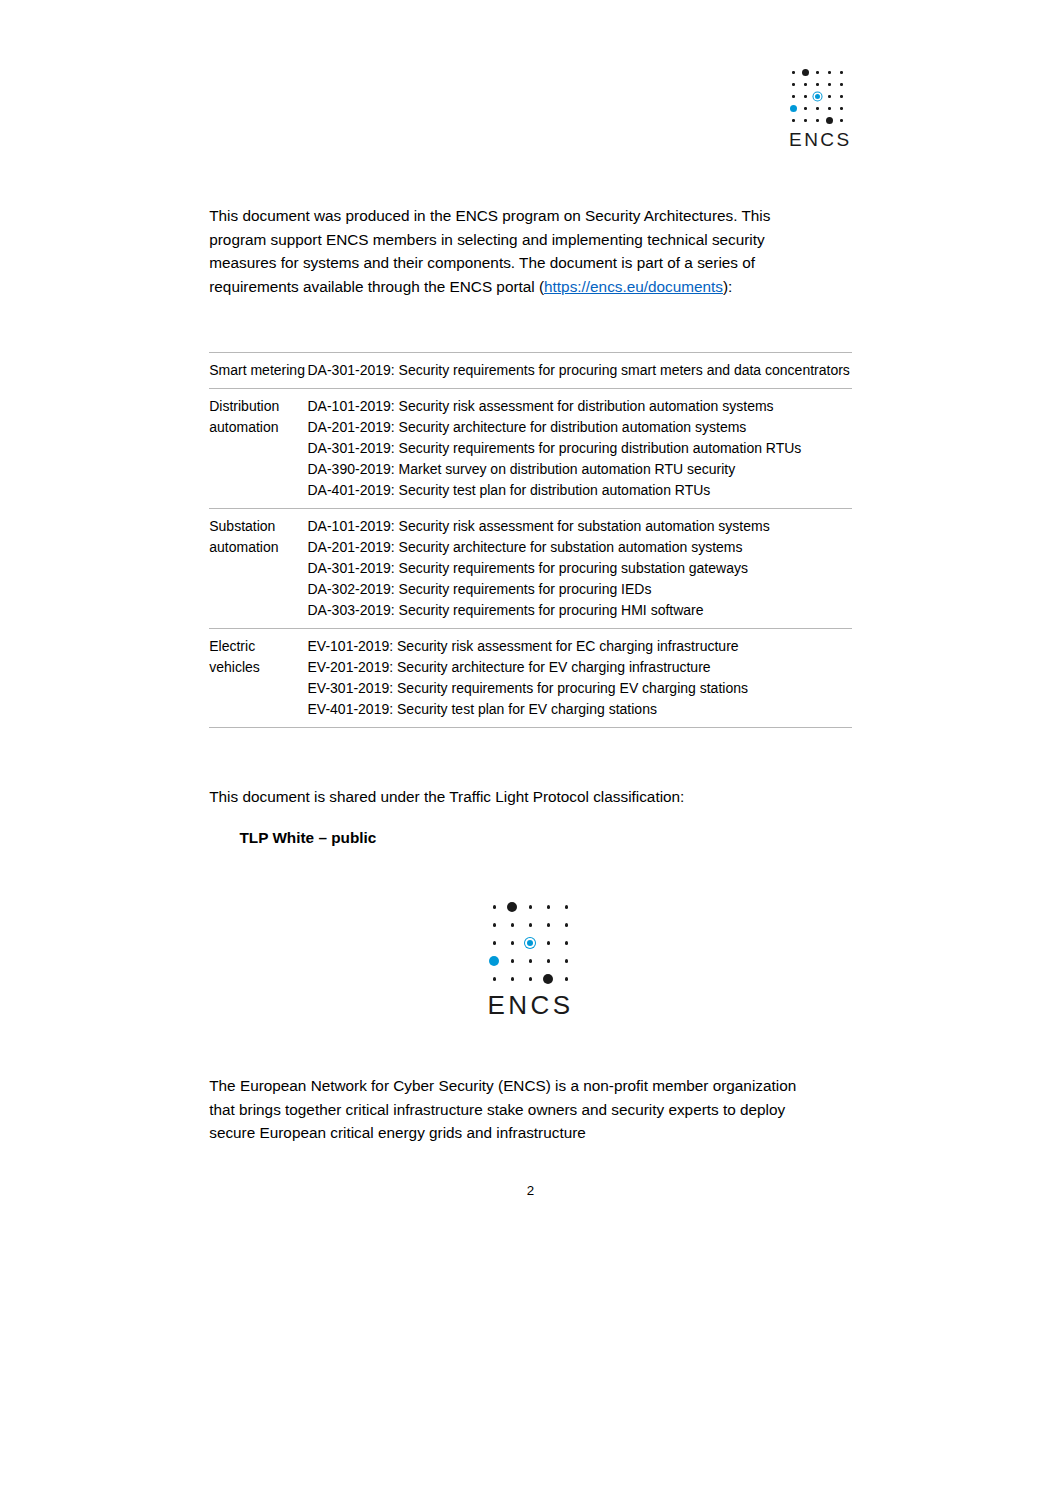ENCS
This document was produced in the ENCS program on Security Architectures. This program support ENCS members in selecting and implementing technical security measures for systems and their components. The document is part of a series of requirements available through the ENCS portal (https://encs.eu/documents):
| Smart metering | DA-301-2019: Security requirements for procuring smart meters and data concentrators |
| Distribution automation | DA-101-2019: Security risk assessment for distribution automation systems DA-201-2019: Security architecture for distribution automation systems DA-301-2019: Security requirements for procuring distribution automation RTUs DA-390-2019: Market survey on distribution automation RTU security DA-401-2019: Security test plan for distribution automation RTUs |
| Substation automation | DA-101-2019: Security risk assessment for substation automation systems DA-201-2019: Security architecture for substation automation systems DA-301-2019: Security requirements for procuring substation gateways DA-302-2019: Security requirements for procuring IEDs DA-303-2019: Security requirements for procuring HMI software |
| Electric vehicles | EV-101-2019: Security risk assessment for EC charging infrastructure EV-201-2019: Security architecture for EV charging infrastructure EV-301-2019: Security requirements for procuring EV charging stations EV-401-2019: Security test plan for EV charging stations |
This document is shared under the Traffic Light Protocol classification:
TLP White – public
ENCS
The European Network for Cyber Security (ENCS) is a non-profit member organization that brings together critical infrastructure stake owners and security experts to deploy secure European critical energy grids and infrastructure
2